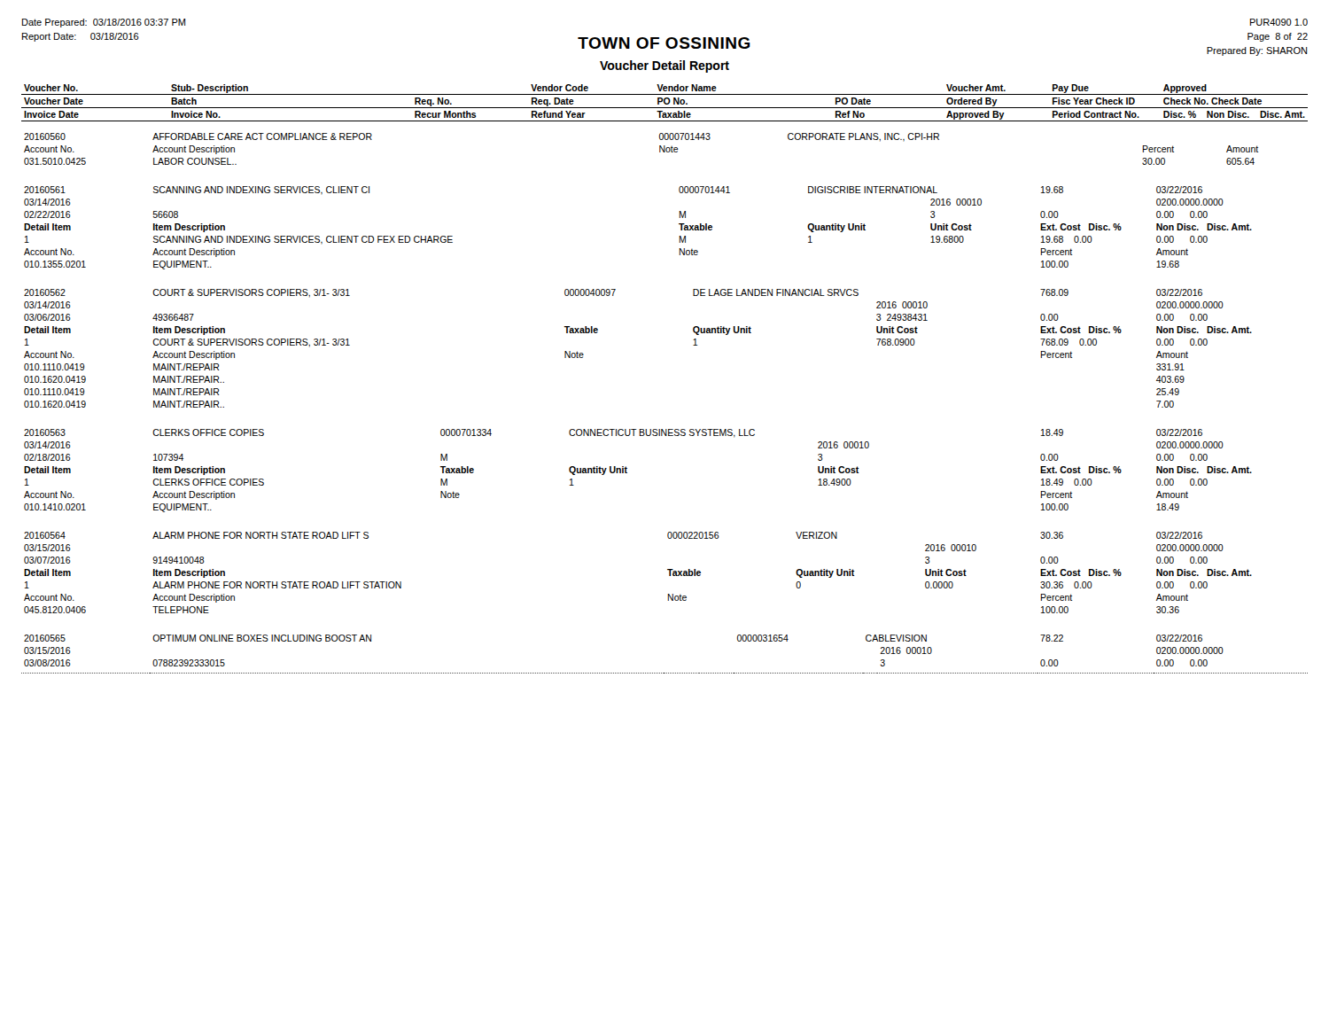Date Prepared: 03/18/2016 03:37 PM
Report Date: 03/18/2016
PUR4090 1.0
Page 8 of 22
Prepared By: SHARON
TOWN OF OSSINING
Voucher Detail Report
| Voucher No. | Stub- Description | | Vendor Code | Vendor Name | | Voucher Amt. | Pay Due | Approved |
| Voucher Date | Batch | Req. No. | Req. Date | PO No. | PO Date | Ordered By | Fisc Year Check ID | Check No. Check Date |
| Invoice Date | Invoice No. | Recur Months | Refund Year | Taxable | Ref No | Approved By | Period Contract No. | Disc. % Non Disc. Disc. Amt. |
| 20160560 | AFFORDABLE CARE ACT COMPLIANCE & REPOR | 0000701443 | CORPORATE PLANS, INC., CPI-HR | | |
| Account No. | Account Description | | Note | | | Percent | Amount |
| 031.5010.0425 | LABOR COUNSEL.. | | | | | 30.00 | 605.64 |
| 20160561 | SCANNING AND INDEXING SERVICES, CLIENT CI | 0000701441 | DIGISCRIBE INTERNATIONAL | 19.68 | 03/22/2016 |
| 03/14/2016 | | 2016 00010 | | 0200.0000.0000 |
| 02/22/2016 | 56608 | | | M | | 3 | 0.00 | 0.00 0.00 |
| Detail Item | Item Description | Taxable | Quantity Unit | Unit Cost | Ext. Cost Disc. % | Non Disc. Disc. Amt. |
| 1 | SCANNING AND INDEXING SERVICES, CLIENT CD FEX ED CHARGE | M | 1 | 19.6800 | 19.68 0.00 | 0.00 0.00 |
| Account No. | Account Description | | Note | | | Percent | Amount |
| 010.1355.0201 | EQUIPMENT.. | | | | | 100.00 | 19.68 |
| 20160562 | COURT & SUPERVISORS COPIERS, 3/1- 3/31 | 0000040097 | DE LAGE LANDEN FINANCIAL SRVCS | 768.09 | 03/22/2016 |
| 03/14/2016 | | 2016 00010 | | 0200.0000.0000 |
| 03/06/2016 | 49366487 | | | | | 3 24938431 | 0.00 | 0.00 0.00 |
| Detail Item | Item Description | Taxable | Quantity Unit | Unit Cost | Ext. Cost Disc. % | Non Disc. Disc. Amt. |
| 1 | COURT & SUPERVISORS COPIERS, 3/1- 3/31 | | 1 | 768.0900 | 768.09 0.00 | 0.00 0.00 |
| Account No. | Account Description | | Note | | | Percent | Amount |
| 010.1110.0419 | MAINT./REPAIR | | | | | | 331.91 |
| 010.1620.0419 | MAINT./REPAIR.. | | | | | | 403.69 |
| 010.1110.0419 | MAINT./REPAIR | | | | | | 25.49 |
| 010.1620.0419 | MAINT./REPAIR.. | | | | | | 7.00 |
| 20160563 | CLERKS OFFICE COPIES | 0000701334 | CONNECTICUT BUSINESS SYSTEMS, LLC | 18.49 | 03/22/2016 |
| 03/14/2016 | | 2016 00010 | | 0200.0000.0000 |
| 02/18/2016 | 107394 | | | M | | 3 | 0.00 | 0.00 0.00 |
| Detail Item | Item Description | Taxable | Quantity Unit | Unit Cost | Ext. Cost Disc. % | Non Disc. Disc. Amt. |
| 1 | CLERKS OFFICE COPIES | M | 1 | 18.4900 | 18.49 0.00 | 0.00 0.00 |
| Account No. | Account Description | | Note | | | Percent | Amount |
| 010.1410.0201 | EQUIPMENT.. | | | | | 100.00 | 18.49 |
| 20160564 | ALARM PHONE FOR NORTH STATE ROAD LIFT S | 0000220156 | VERIZON | 30.36 | 03/22/2016 |
| 03/15/2016 | | 2016 00010 | | 0200.0000.0000 |
| 03/07/2016 | 9149410048 | | | | | 3 | 0.00 | 0.00 0.00 |
| Detail Item | Item Description | Taxable | Quantity Unit | Unit Cost | Ext. Cost Disc. % | Non Disc. Disc. Amt. |
| 1 | ALARM PHONE FOR NORTH STATE ROAD LIFT STATION | | 0 | 0.0000 | 30.36 0.00 | 0.00 0.00 |
| Account No. | Account Description | | Note | | | Percent | Amount |
| 045.8120.0406 | TELEPHONE | | | | | 100.00 | 30.36 |
| 20160565 | OPTIMUM ONLINE BOXES INCLUDING BOOST AN | 0000031654 | CABLEVISION | 78.22 | 03/22/2016 |
| 03/15/2016 | | 2016 00010 | | 0200.0000.0000 |
| 03/08/2016 | 07882392333015 | | | | | 3 | 0.00 | 0.00 0.00 |